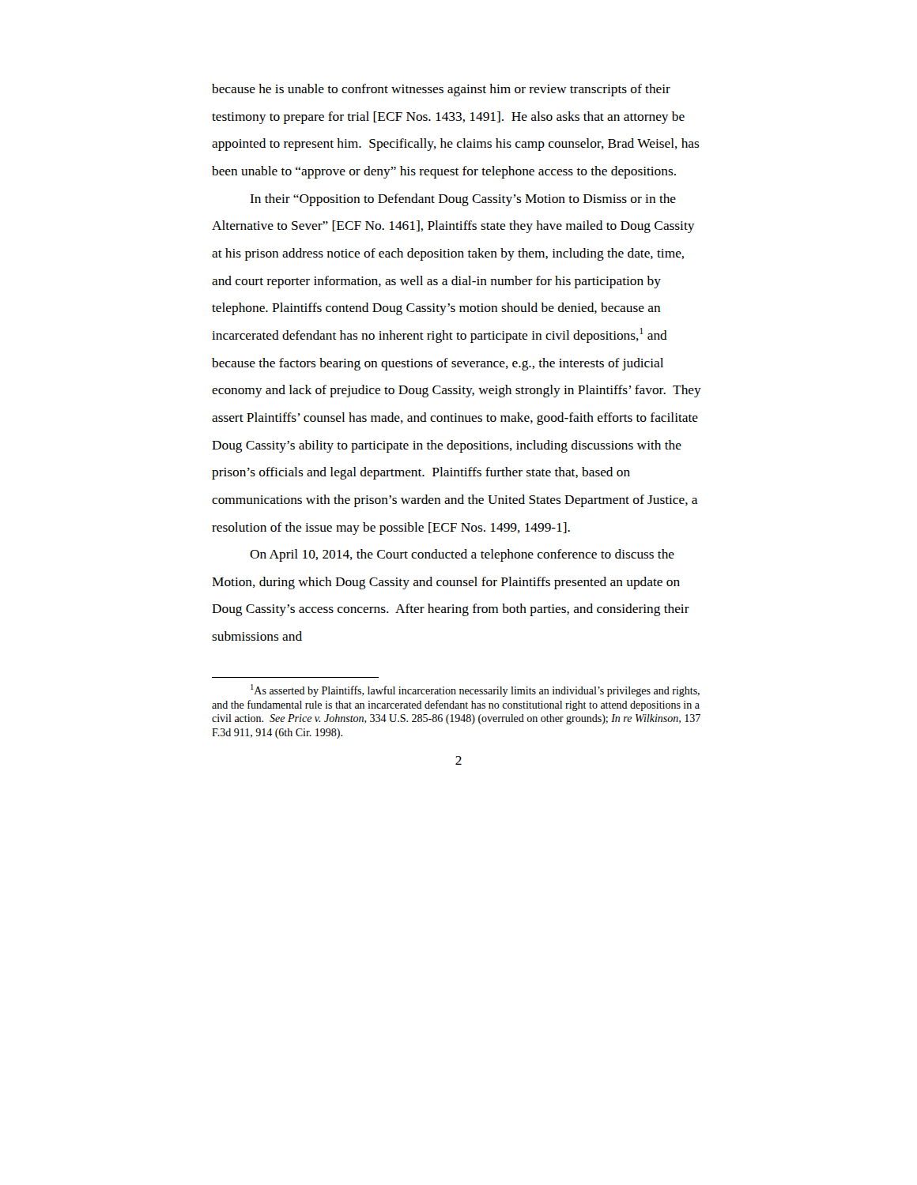because he is unable to confront witnesses against him or review transcripts of their testimony to prepare for trial [ECF Nos. 1433, 1491]. He also asks that an attorney be appointed to represent him. Specifically, he claims his camp counselor, Brad Weisel, has been unable to “approve or deny” his request for telephone access to the depositions.
In their “Opposition to Defendant Doug Cassity’s Motion to Dismiss or in the Alternative to Sever” [ECF No. 1461], Plaintiffs state they have mailed to Doug Cassity at his prison address notice of each deposition taken by them, including the date, time, and court reporter information, as well as a dial-in number for his participation by telephone. Plaintiffs contend Doug Cassity’s motion should be denied, because an incarcerated defendant has no inherent right to participate in civil depositions,1 and because the factors bearing on questions of severance, e.g., the interests of judicial economy and lack of prejudice to Doug Cassity, weigh strongly in Plaintiffs’ favor. They assert Plaintiffs’ counsel has made, and continues to make, good-faith efforts to facilitate Doug Cassity’s ability to participate in the depositions, including discussions with the prison’s officials and legal department. Plaintiffs further state that, based on communications with the prison’s warden and the United States Department of Justice, a resolution of the issue may be possible [ECF Nos. 1499, 1499-1].
On April 10, 2014, the Court conducted a telephone conference to discuss the Motion, during which Doug Cassity and counsel for Plaintiffs presented an update on Doug Cassity’s access concerns. After hearing from both parties, and considering their submissions and
1As asserted by Plaintiffs, lawful incarceration necessarily limits an individual’s privileges and rights, and the fundamental rule is that an incarcerated defendant has no constitutional right to attend depositions in a civil action. See Price v. Johnston, 334 U.S. 285-86 (1948) (overruled on other grounds); In re Wilkinson, 137 F.3d 911, 914 (6th Cir. 1998).
2